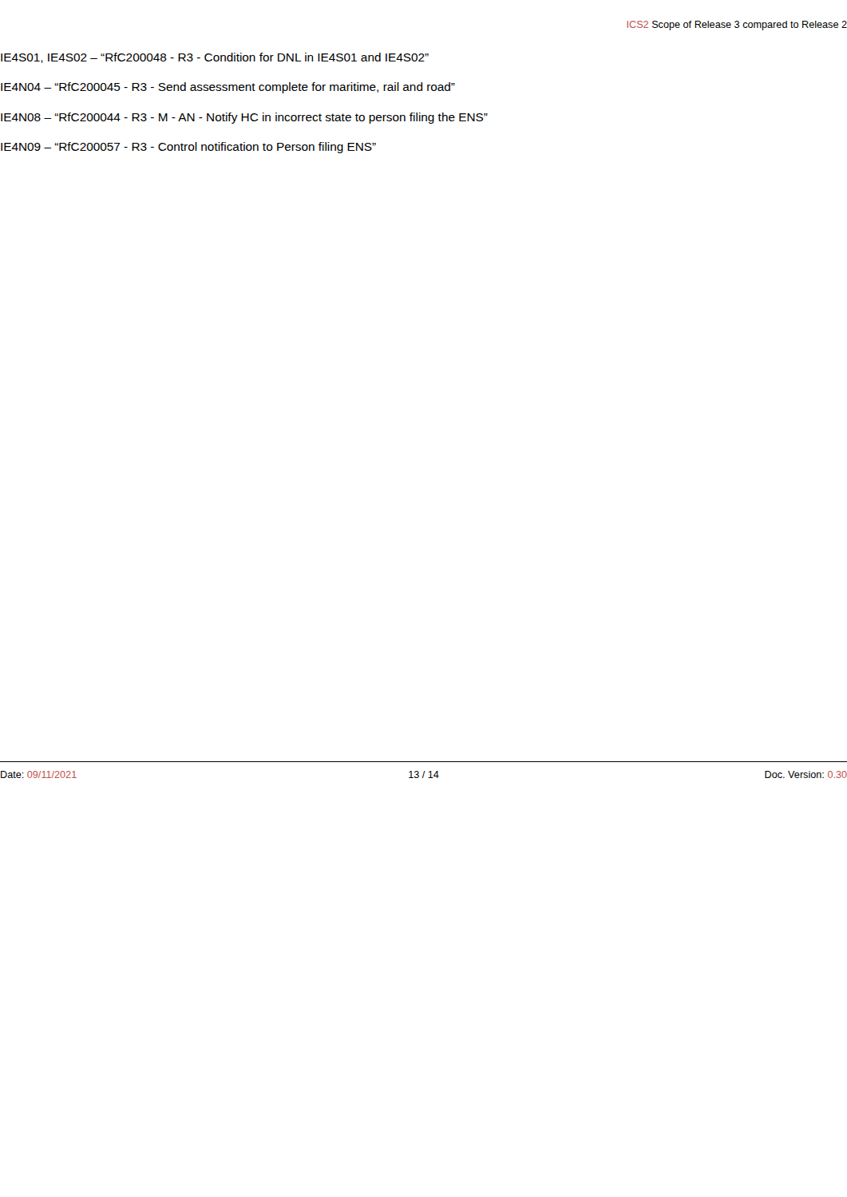ICS2 Scope of Release 3 compared to Release 2
IE4S01, IE4S02 – “RfC200048 - R3 - Condition for DNL in IE4S01 and IE4S02”
IE4N04 – “RfC200045 - R3 - Send assessment complete for maritime, rail and road”
IE4N08 – “RfC200044 - R3 - M - AN - Notify HC in incorrect state to person filing the ENS”
IE4N09 – “RfC200057 - R3 - Control notification to Person filing ENS”
Date: 09/11/2021
13 / 14
Doc. Version: 0.30